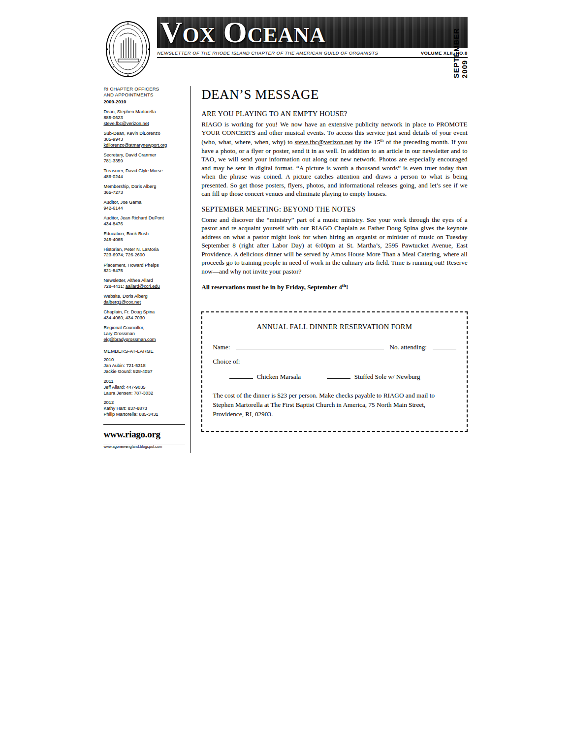VOX OCEANA
Newsletter of the Rhode Island Chapter of the American Guild of Organists Volume XLII, No.8
September 2009
RI Chapter Officers
and Appointments
2009-2010
Dean, Stephen Martorella
885-0623
steve.fbc@verizon.net
Sub-Dean, Kevin DiLorenzo
385-9943
kdilorenzo@stmarynewport.org
Secretary, David Cranmer
781-3359
Treasurer, David Clyle Morse
486-0244
Membership, Doris Alberg
365-7273
Auditor, Joe Gama
942-6144
Auditor, Jean Richard DuPont
434-8476
Education, Brink Bush
245-4065
Historian, Peter N. LaMoria
723-6974; 726-2600
Placement, Howard Phelps
821-8475
Newsletter, Althea Allard
728-4431; aallard@ccri.edu
Website, Doris Alberg
dalberg1@cox.net
Chaplain, Fr. Doug Spina
434-4060; 434-7030
Regional Councillor,
Lary Grossman
elg@bradygrossman.com
Members-at-Large
2010
Jan Aubin: 721-5318
Jackie Gourd: 828-4057
2011
Jeff Allard: 447-9035
Laura Jensen: 787-3032
2012
Kathy Hart: 837-8873
Philip Martorella: 885-3431
www.riago.org
www.agonewengland.blogspot.com
Dean’s Message
Are you playing to an empty house?
RIAGO is working for you! We now have an extensive publicity network in place to PROMOTE YOUR CONCERTS and other musical events. To access this service just send details of your event (who, what, where, when, why) to steve.fbc@verizon.net by the 15th of the preceding month. If you have a photo, or a flyer or poster, send it in as well. In addition to an article in our newsletter and to TAO, we will send your information out along our new network. Photos are especially encouraged and may be sent in digital format. “A picture is worth a thousand words” is even truer today than when the phrase was coined. A picture catches attention and draws a person to what is being presented. So get those posters, flyers, photos, and informational releases going, and let’s see if we can fill up those concert venues and eliminate playing to empty houses.
September Meeting: Beyond the Notes
Come and discover the “ministry” part of a music ministry. See your work through the eyes of a pastor and re-acquaint yourself with our RIAGO Chaplain as Father Doug Spina gives the keynote address on what a pastor might look for when hiring an organist or minister of music on Tuesday September 8 (right after Labor Day) at 6:00pm at St. Martha’s, 2595 Pawtucket Avenue, East Providence. A delicious dinner will be served by Amos House More Than a Meal Catering, where all proceeds go to training people in need of work in the culinary arts field. Time is running out! Reserve now—and why not invite your pastor?
All reservations must be in by Friday, September 4th!
Annual Fall Dinner Reservation Form
Name: No. attending:
Choice of:
Chicken Marsala Stuffed Sole w/ Newburg
The cost of the dinner is $23 per person. Make checks payable to RIAGO and mail to Stephen Martorella at The First Baptist Church in America, 75 North Main Street, Providence, RI, 02903.